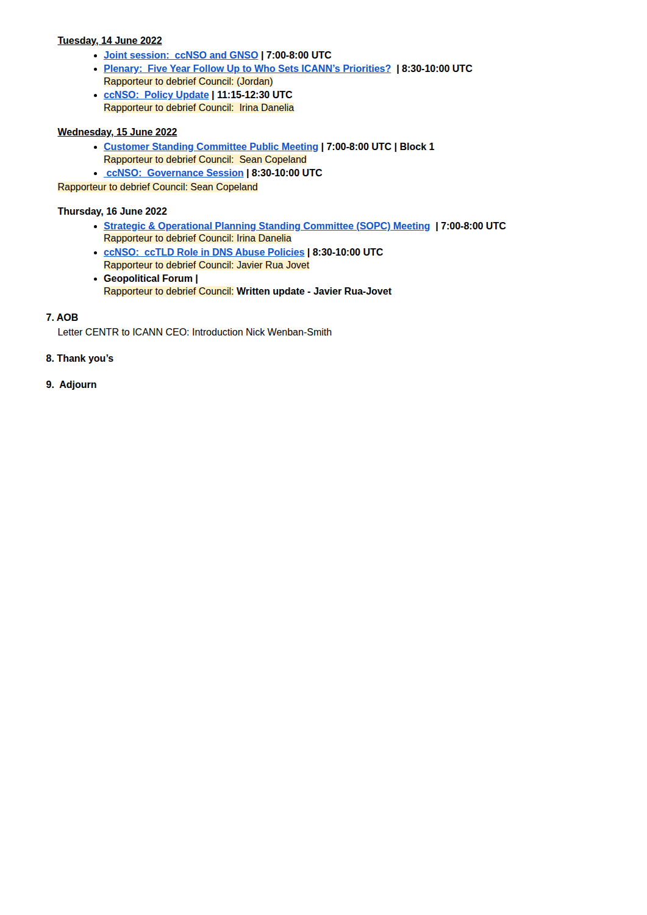Tuesday, 14 June 2022
Joint session: ccNSO and GNSO | 7:00-8:00 UTC
Plenary: Five Year Follow Up to Who Sets ICANN’s Priorities? | 8:30-10:00 UTC
Rapporteur to debrief Council: (Jordan)
ccNSO: Policy Update | 11:15-12:30 UTC
Rapporteur to debrief Council: Irina Danelia
Wednesday, 15 June 2022
Customer Standing Committee Public Meeting | 7:00-8:00 UTC | Block 1
Rapporteur to debrief Council: Sean Copeland
ccNSO: Governance Session | 8:30-10:00 UTC
Rapporteur to debrief Council: Sean Copeland
Thursday, 16 June 2022
Strategic & Operational Planning Standing Committee (SOPC) Meeting | 7:00-8:00 UTC
Rapporteur to debrief Council: Irina Danelia
ccNSO: ccTLD Role in DNS Abuse Policies | 8:30-10:00 UTC
Rapporteur to debrief Council: Javier Rua Jovet
Geopolitical Forum |
Rapporteur to debrief Council: Written update - Javier Rua-Jovet
7. AOB
Letter CENTR to ICANN CEO: Introduction Nick Wenban-Smith
8. Thank you’s
9. Adjourn